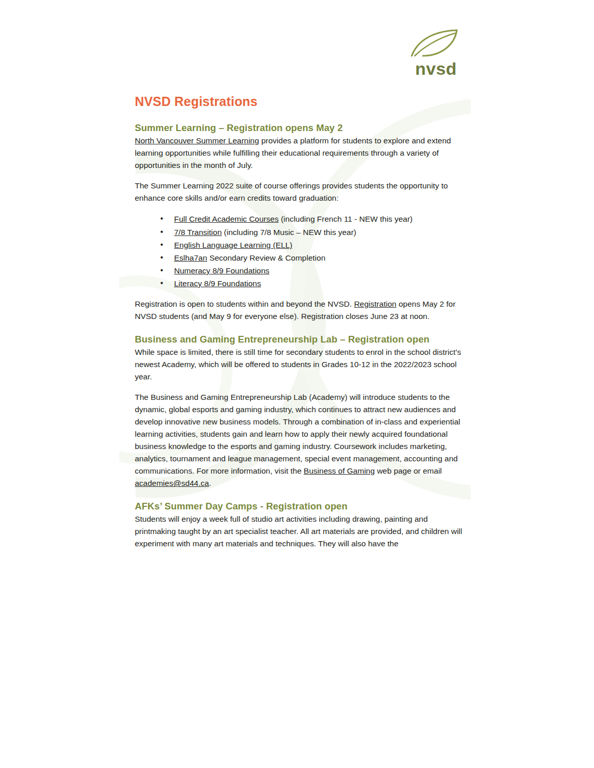nvsd
NVSD Registrations
Summer Learning – Registration opens May 2
North Vancouver Summer Learning provides a platform for students to explore and extend learning opportunities while fulfilling their educational requirements through a variety of opportunities in the month of July.
The Summer Learning 2022 suite of course offerings provides students the opportunity to enhance core skills and/or earn credits toward graduation:
Full Credit Academic Courses (including French 11 - NEW this year)
7/8 Transition (including 7/8 Music – NEW this year)
English Language Learning (ELL)
Eslha7an Secondary Review & Completion
Numeracy 8/9 Foundations
Literacy 8/9 Foundations
Registration is open to students within and beyond the NVSD. Registration opens May 2 for NVSD students (and May 9 for everyone else). Registration closes June 23 at noon.
Business and Gaming Entrepreneurship Lab – Registration open
While space is limited, there is still time for secondary students to enrol in the school district’s newest Academy, which will be offered to students in Grades 10-12 in the 2022/2023 school year.
The Business and Gaming Entrepreneurship Lab (Academy) will introduce students to the dynamic, global esports and gaming industry, which continues to attract new audiences and develop innovative new business models. Through a combination of in-class and experiential learning activities, students gain and learn how to apply their newly acquired foundational business knowledge to the esports and gaming industry. Coursework includes marketing, analytics, tournament and league management, special event management, accounting and communications. For more information, visit the Business of Gaming web page or email academies@sd44.ca.
AFKs’ Summer Day Camps - Registration open
Students will enjoy a week full of studio art activities including drawing, painting and printmaking taught by an art specialist teacher. All art materials are provided, and children will experiment with many art materials and techniques. They will also have the